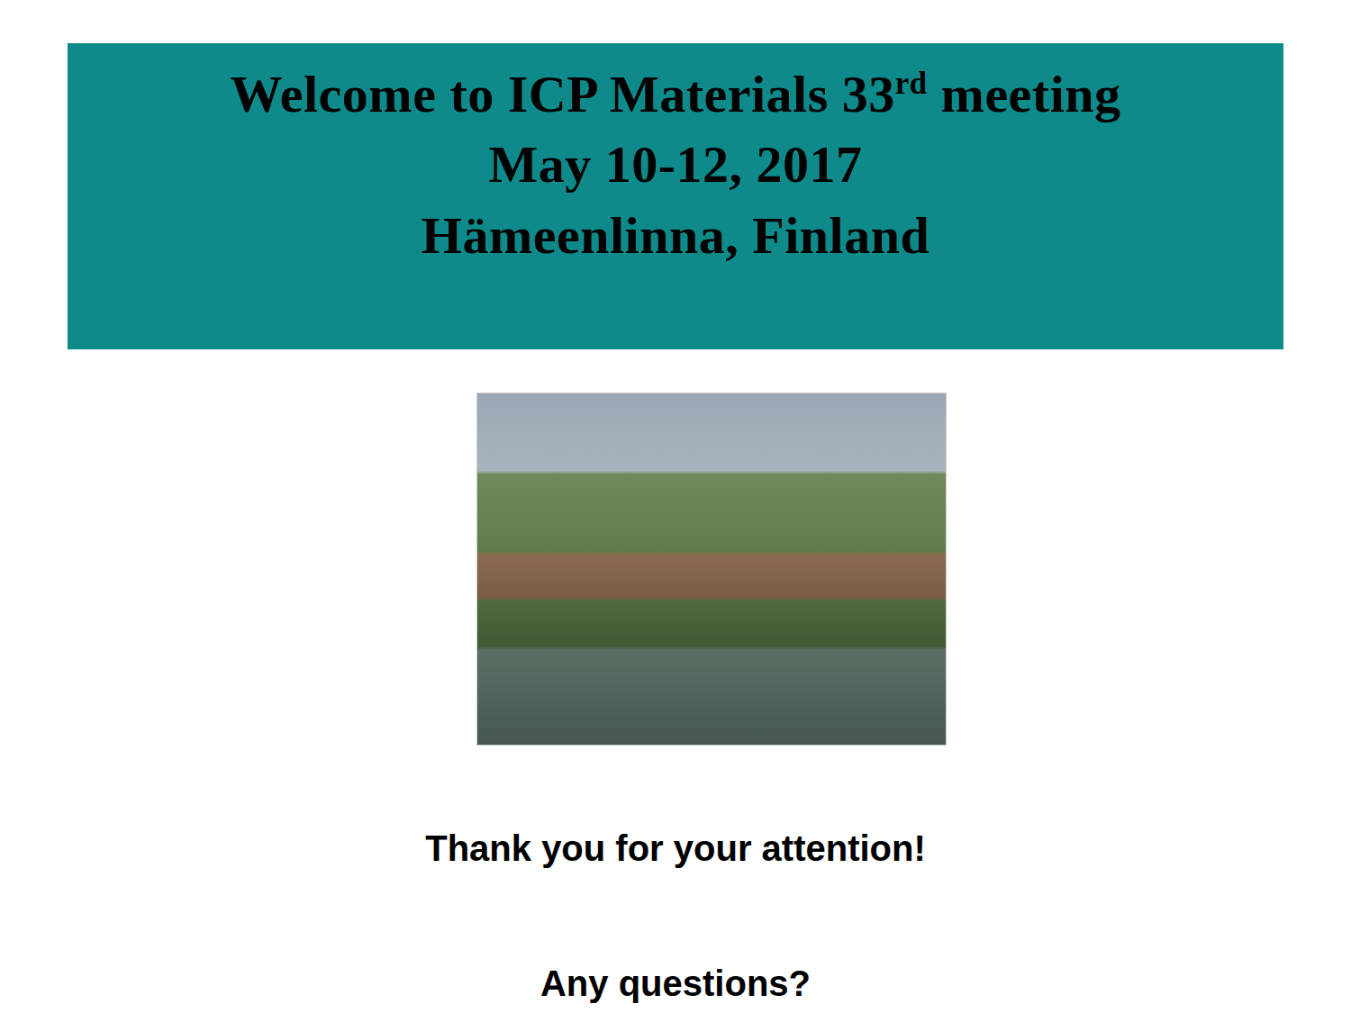Welcome to ICP Materials 33rd meeting May 10-12, 2017 Hämeenlinna, Finland
Thank you for your attention!
Any questions?